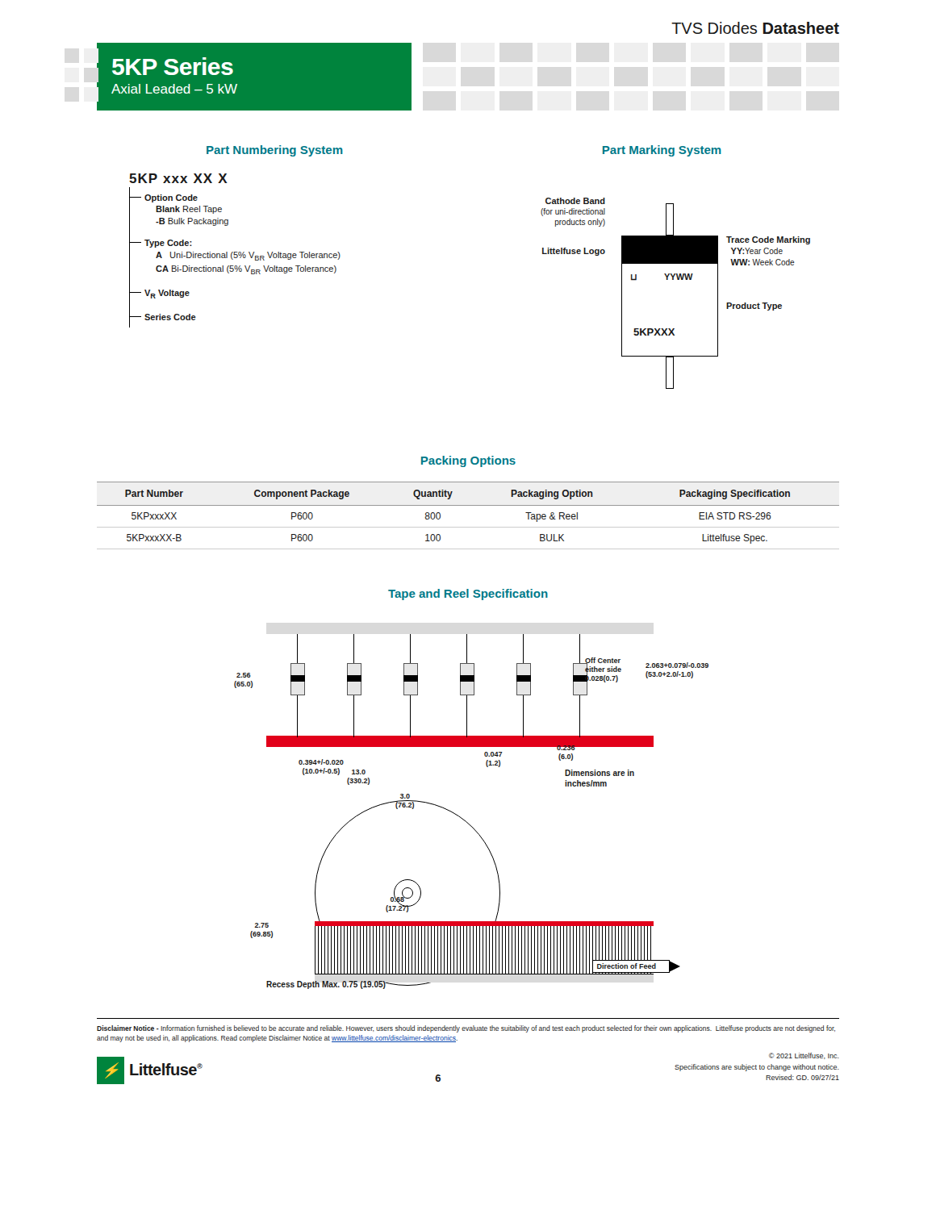TVS Diodes Datasheet
5KP Series
Axial Leaded – 5 kW
Part Numbering System
5KP xxx XX X
Option Code Blank Reel Tape -B Bulk Packaging
Type Code: A Uni-Directional (5% VBR Voltage Tolerance) CA Bi-Directional (5% VBR Voltage Tolerance)
VR Voltage
Series Code
Part Marking System
Cathode Band
(for uni-directional
products only)
Littelfuse Logo
Trace Code Marking
YY: Year Code
WW: Week Code
Product Type
⊔
YYWW
5KPXXX
Packing Options
| Part Number | Component Package | Quantity | Packaging Option | Packaging Specification |
| --- | --- | --- | --- | --- |
| 5KPxxxXX | P600 | 800 | Tape & Reel | EIA STD RS-296 |
| 5KPxxxXX-B | P600 | 100 | BULK | Littelfuse Spec. |
Tape and Reel Specification
2.56
(65.0)
Off Center
either side
0.028(0.7)
2.063+0.079/-0.039
(53.0+2.0/-1.0)
0.394+/-0.020
(10.0+/-0.5)
0.047
(1.2)
0.236
(6.0)
Dimensions are in
inches/mm
13.0
(330.2)
3.0
(76.2)
0.68
(17.27)
2.75
(69.85)
Recess Depth Max. 0.75 (19.05)
Direction of Feed
Disclaimer Notice - Information furnished is believed to be accurate and reliable. However, users should independently evaluate the suitability of and test each product selected for their own applications. Littelfuse products are not designed for, and may not be used in, all applications. Read complete Disclaimer Notice at www.littelfuse.com/disclaimer-electronics.
⚡
Littelfuse®
6
© 2021 Littelfuse, Inc.
Specifications are subject to change without notice.
Revised: GD. 09/27/21